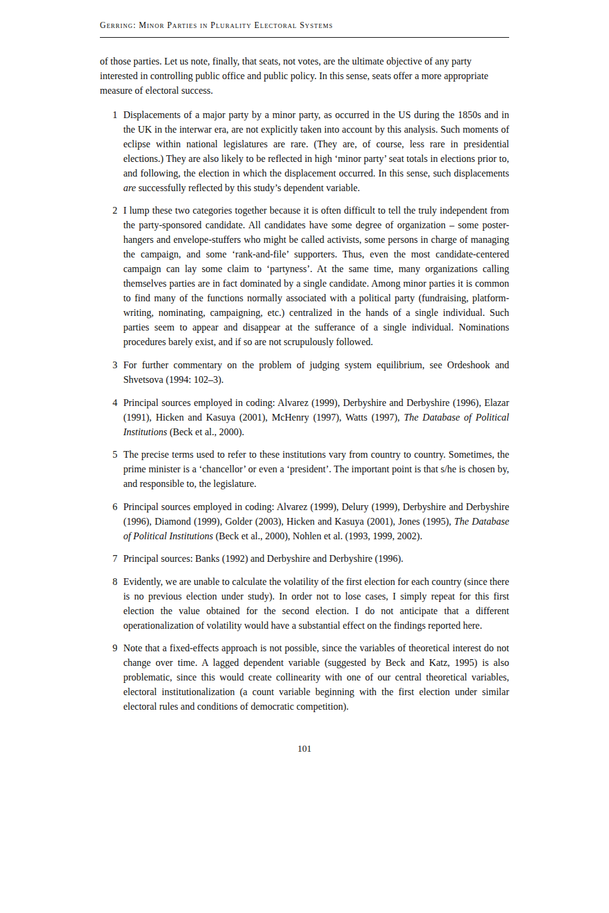Gerring: Minor Parties in Plurality Electoral Systems
of those parties. Let us note, finally, that seats, not votes, are the ultimate objective of any party interested in controlling public office and public policy. In this sense, seats offer a more appropriate measure of electoral success.
Displacements of a major party by a minor party, as occurred in the US during the 1850s and in the UK in the interwar era, are not explicitly taken into account by this analysis. Such moments of eclipse within national legislatures are rare. (They are, of course, less rare in presidential elections.) They are also likely to be reflected in high ‘minor party’ seat totals in elections prior to, and following, the election in which the displacement occurred. In this sense, such displacements are successfully reflected by this study’s dependent variable.
I lump these two categories together because it is often difficult to tell the truly independent from the party-sponsored candidate. All candidates have some degree of organization – some poster-hangers and envelope-stuffers who might be called activists, some persons in charge of managing the campaign, and some ‘rank-and-file’ supporters. Thus, even the most candidate-centered campaign can lay some claim to ‘partyness’. At the same time, many organizations calling themselves parties are in fact dominated by a single candidate. Among minor parties it is common to find many of the functions normally associated with a political party (fundraising, platform-writing, nominating, campaigning, etc.) centralized in the hands of a single individual. Such parties seem to appear and disappear at the sufferance of a single individual. Nominations procedures barely exist, and if so are not scrupulously followed.
For further commentary on the problem of judging system equilibrium, see Ordeshook and Shvetsova (1994: 102–3).
Principal sources employed in coding: Alvarez (1999), Derbyshire and Derbyshire (1996), Elazar (1991), Hicken and Kasuya (2001), McHenry (1997), Watts (1997), The Database of Political Institutions (Beck et al., 2000).
The precise terms used to refer to these institutions vary from country to country. Sometimes, the prime minister is a ‘chancellor’ or even a ‘president’. The important point is that s/he is chosen by, and responsible to, the legislature.
Principal sources employed in coding: Alvarez (1999), Delury (1999), Derbyshire and Derbyshire (1996), Diamond (1999), Golder (2003), Hicken and Kasuya (2001), Jones (1995), The Database of Political Institutions (Beck et al., 2000), Nohlen et al. (1993, 1999, 2002).
Principal sources: Banks (1992) and Derbyshire and Derbyshire (1996).
Evidently, we are unable to calculate the volatility of the first election for each country (since there is no previous election under study). In order not to lose cases, I simply repeat for this first election the value obtained for the second election. I do not anticipate that a different operationalization of volatility would have a substantial effect on the findings reported here.
Note that a fixed-effects approach is not possible, since the variables of theoretical interest do not change over time. A lagged dependent variable (suggested by Beck and Katz, 1995) is also problematic, since this would create collinearity with one of our central theoretical variables, electoral institutionalization (a count variable beginning with the first election under similar electoral rules and conditions of democratic competition).
101